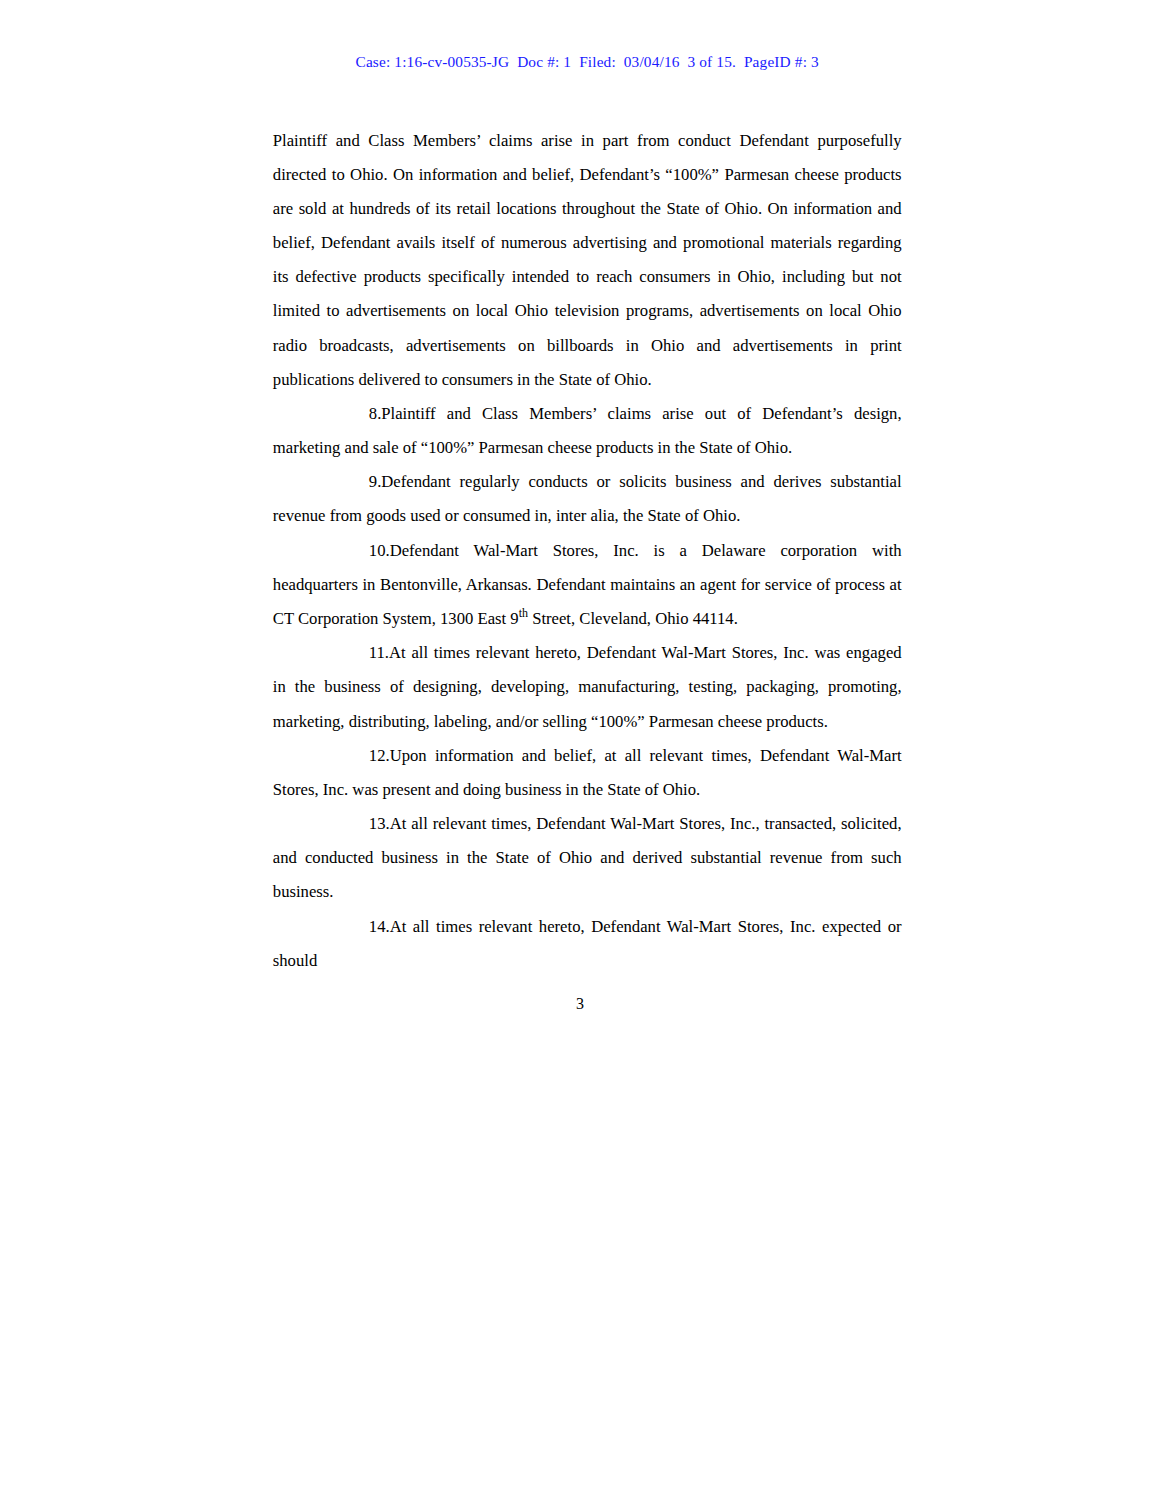Case: 1:16-cv-00535-JG Doc #: 1 Filed: 03/04/16 3 of 15. PageID #: 3
Plaintiff and Class Members’ claims arise in part from conduct Defendant purposefully directed to Ohio. On information and belief, Defendant’s “100%” Parmesan cheese products are sold at hundreds of its retail locations throughout the State of Ohio. On information and belief, Defendant avails itself of numerous advertising and promotional materials regarding its defective products specifically intended to reach consumers in Ohio, including but not limited to advertisements on local Ohio television programs, advertisements on local Ohio radio broadcasts, advertisements on billboards in Ohio and advertisements in print publications delivered to consumers in the State of Ohio.
8. Plaintiff and Class Members’ claims arise out of Defendant’s design, marketing and sale of “100%” Parmesan cheese products in the State of Ohio.
9. Defendant regularly conducts or solicits business and derives substantial revenue from goods used or consumed in, inter alia, the State of Ohio.
10. Defendant Wal-Mart Stores, Inc. is a Delaware corporation with headquarters in Bentonville, Arkansas. Defendant maintains an agent for service of process at CT Corporation System, 1300 East 9th Street, Cleveland, Ohio 44114.
11. At all times relevant hereto, Defendant Wal-Mart Stores, Inc. was engaged in the business of designing, developing, manufacturing, testing, packaging, promoting, marketing, distributing, labeling, and/or selling “100%” Parmesan cheese products.
12. Upon information and belief, at all relevant times, Defendant Wal-Mart Stores, Inc. was present and doing business in the State of Ohio.
13. At all relevant times, Defendant Wal-Mart Stores, Inc., transacted, solicited, and conducted business in the State of Ohio and derived substantial revenue from such business.
14. At all times relevant hereto, Defendant Wal-Mart Stores, Inc. expected or should
3